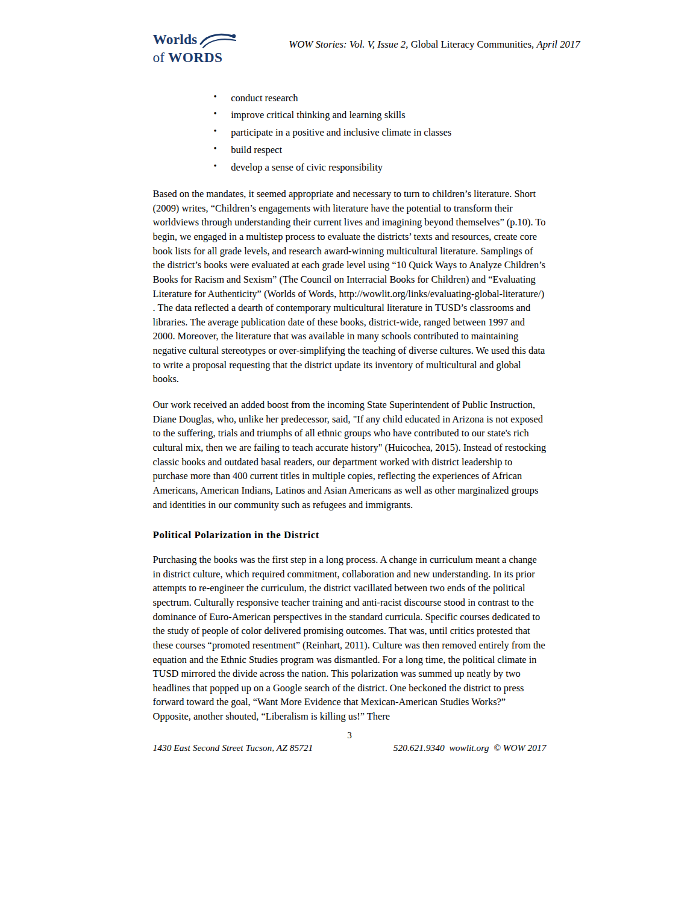Worlds of WORDS
WOW Stories: Vol. V, Issue 2, Global Literacy Communities, April 2017
conduct research
improve critical thinking and learning skills
participate in a positive and inclusive climate in classes
build respect
develop a sense of civic responsibility
Based on the mandates, it seemed appropriate and necessary to turn to children’s literature. Short (2009) writes, “Children’s engagements with literature have the potential to transform their worldviews through understanding their current lives and imagining beyond themselves” (p.10). To begin, we engaged in a multistep process to evaluate the districts’ texts and resources, create core book lists for all grade levels, and research award-winning multicultural literature. Samplings of the district’s books were evaluated at each grade level using “10 Quick Ways to Analyze Children’s Books for Racism and Sexism” (The Council on Interracial Books for Children) and “Evaluating Literature for Authenticity” (Worlds of Words, http://wowlit.org/links/evaluating-global-literature/) . The data reflected a dearth of contemporary multicultural literature in TUSD’s classrooms and libraries. The average publication date of these books, district-wide, ranged between 1997 and 2000. Moreover, the literature that was available in many schools contributed to maintaining negative cultural stereotypes or over-simplifying the teaching of diverse cultures. We used this data to write a proposal requesting that the district update its inventory of multicultural and global books.
Our work received an added boost from the incoming State Superintendent of Public Instruction, Diane Douglas, who, unlike her predecessor, said, "If any child educated in Arizona is not exposed to the suffering, trials and triumphs of all ethnic groups who have contributed to our state's rich cultural mix, then we are failing to teach accurate history" (Huicochea, 2015). Instead of restocking classic books and outdated basal readers, our department worked with district leadership to purchase more than 400 current titles in multiple copies, reflecting the experiences of African Americans, American Indians, Latinos and Asian Americans as well as other marginalized groups and identities in our community such as refugees and immigrants.
Political Polarization in the District
Purchasing the books was the first step in a long process. A change in curriculum meant a change in district culture, which required commitment, collaboration and new understanding. In its prior attempts to re-engineer the curriculum, the district vacillated between two ends of the political spectrum. Culturally responsive teacher training and anti-racist discourse stood in contrast to the dominance of Euro-American perspectives in the standard curricula. Specific courses dedicated to the study of people of color delivered promising outcomes. That was, until critics protested that these courses “promoted resentment” (Reinhart, 2011). Culture was then removed entirely from the equation and the Ethnic Studies program was dismantled. For a long time, the political climate in TUSD mirrored the divide across the nation. This polarization was summed up neatly by two headlines that popped up on a Google search of the district. One beckoned the district to press forward toward the goal, “Want More Evidence that Mexican-American Studies Works?” Opposite, another shouted, “Liberalism is killing us!” There
1430 East Second Street Tucson, AZ 85721 520.621.9340 wowlit.org © WOW 2017
3